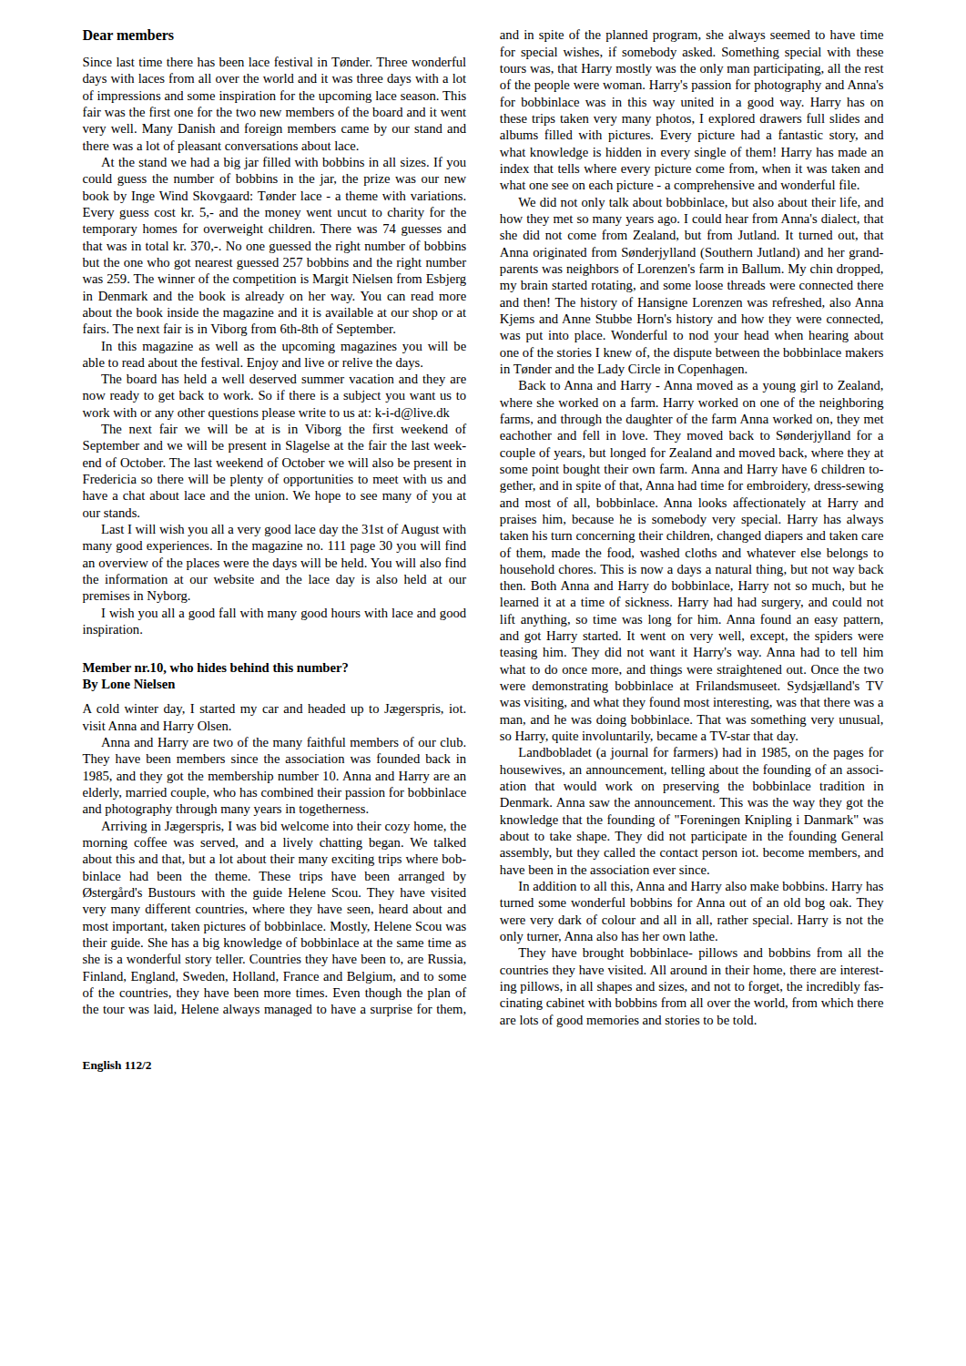Dear members
Since last time there has been lace festival in Tønder. Three wonderful days with laces from all over the world and it was three days with a lot of impressions and some inspiration for the upcoming lace season. This fair was the first one for the two new members of the board and it went very well. Many Danish and foreign members came by our stand and there was a lot of pleasant conversations about lace.
At the stand we had a big jar filled with bobbins in all sizes. If you could guess the number of bobbins in the jar, the prize was our new book by Inge Wind Skovgaard: Tønder lace - a theme with variations. Every guess cost kr. 5,- and the money went uncut to charity for the temporary homes for overweight children. There was 74 guesses and that was in total kr. 370,-. No one guessed the right number of bobbins but the one who got nearest guessed 257 bobbins and the right number was 259. The winner of the competition is Margit Nielsen from Esbjerg in Denmark and the book is already on her way. You can read more about the book inside the magazine and it is available at our shop or at fairs. The next fair is in Viborg from 6th-8th of September.
In this magazine as well as the upcoming magazines you will be able to read about the festival. Enjoy and live or relive the days.
The board has held a well deserved summer vacation and they are now ready to get back to work. So if there is a subject you want us to work with or any other questions please write to us at: k-i-d@live.dk
The next fair we will be at is in Viborg the first weekend of September and we will be present in Slagelse at the fair the last weekend of October. The last weekend of October we will also be present in Fredericia so there will be plenty of opportunities to meet with us and have a chat about lace and the union. We hope to see many of you at our stands.
Last I will wish you all a very good lace day the 31st of August with many good experiences. In the magazine no. 111 page 30 you will find an overview of the places were the days will be held. You will also find the information at our website and the lace day is also held at our premises in Nyborg.
I wish you all a good fall with many good hours with lace and good inspiration.
Member nr.10, who hides behind this number?
By Lone Nielsen
A cold winter day, I started my car and headed up to Jægerspris, iot. visit Anna and Harry Olsen.
Anna and Harry are two of the many faithful members of our club. They have been members since the association was founded back in 1985, and they got the membership number 10. Anna and Harry are an elderly, married couple, who has combined their passion for bobbinlace and photography through many years in togetherness.
Arriving in Jægerspris, I was bid welcome into their cozy home, the morning coffee was served, and a lively chatting began. We talked about this and that, but a lot about their many exciting trips where bobbinlace had been the theme. These trips have been arranged by Østergård's Bustours with the guide Helene Scou. They have visited very many different countries, where they have seen, heard about and most important, taken pictures of bobbinlace. Mostly, Helene Scou was their guide. She has a big knowledge of bobbinlace at the same time as she is a wonderful story teller. Countries they have been to, are Russia, Finland, England, Sweden, Holland, France and Belgium, and to some of the countries, they have been more times. Even though the plan of the tour was laid, Helene always managed to have a surprise for them, and in spite of the planned program, she always seemed to have time for special wishes, if somebody asked. Something special with these tours was, that Harry mostly was the only man participating, all the rest of the people were woman. Harry's passion for photography and Anna's for bobbinlace was in this way united in a good way. Harry has on these trips taken very many photos, I explored drawers full slides and albums filled with pictures. Every picture had a fantastic story, and what knowledge is hidden in every single of them! Harry has made an index that tells where every picture come from, when it was taken and what one see on each picture - a comprehensive and wonderful file.
We did not only talk about bobbinlace, but also about their life, and how they met so many years ago. I could hear from Anna's dialect, that she did not come from Zealand, but from Jutland. It turned out, that Anna originated from Sønderjylland (Southern Jutland) and her grandparents was neighbors of Lorenzen's farm in Ballum. My chin dropped, my brain started rotating, and some loose threads were connected there and then! The history of Hansigne Lorenzen was refreshed, also Anna Kjems and Anne Stubbe Horn's history and how they were connected, was put into place. Wonderful to nod your head when hearing about one of the stories I knew of, the dispute between the bobbinlace makers in Tønder and the Lady Circle in Copenhagen.
Back to Anna and Harry - Anna moved as a young girl to Zealand, where she worked on a farm. Harry worked on one of the neighboring farms, and through the daughter of the farm Anna worked on, they met eachother and fell in love. They moved back to Sønderjylland for a couple of years, but longed for Zealand and moved back, where they at some point bought their own farm. Anna and Harry have 6 children together, and in spite of that, Anna had time for embroidery, dress-sewing and most of all, bobbinlace. Anna looks affectionately at Harry and praises him, because he is somebody very special. Harry has always taken his turn concerning their children, changed diapers and taken care of them, made the food, washed cloths and whatever else belongs to household chores. This is now a days a natural thing, but not way back then. Both Anna and Harry do bobbinlace, Harry not so much, but he learned it at a time of sickness. Harry had had surgery, and could not lift anything, so time was long for him. Anna found an easy pattern, and got Harry started. It went on very well, except, the spiders were teasing him. They did not want it Harry's way. Anna had to tell him what to do once more, and things were straightened out. Once the two were demonstrating bobbinlace at Frilandsmuseet. Sydsjælland's TV was visiting, and what they found most interesting, was that there was a man, and he was doing bobbinlace. That was something very unusual, so Harry, quite involuntarily, became a TV-star that day.
Landbobladet (a journal for farmers) had in 1985, on the pages for housewives, an announcement, telling about the founding of an association that would work on preserving the bobbinlace tradition in Denmark. Anna saw the announcement. This was the way they got the knowledge that the founding of "Foreningen Knipling i Danmark" was about to take shape. They did not participate in the founding General assembly, but they called the contact person iot. become members, and have been in the association ever since.
In addition to all this, Anna and Harry also make bobbins. Harry has turned some wonderful bobbins for Anna out of an old bog oak. They were very dark of colour and all in all, rather special. Harry is not the only turner, Anna also has her own lathe.
They have brought bobbinlace- pillows and bobbins from all the countries they have visited. All around in their home, there are interesting pillows, in all shapes and sizes, and not to forget, the incredibly fascinating cabinet with bobbins from all over the world, from which there are lots of good memories and stories to be told.
English 112/2